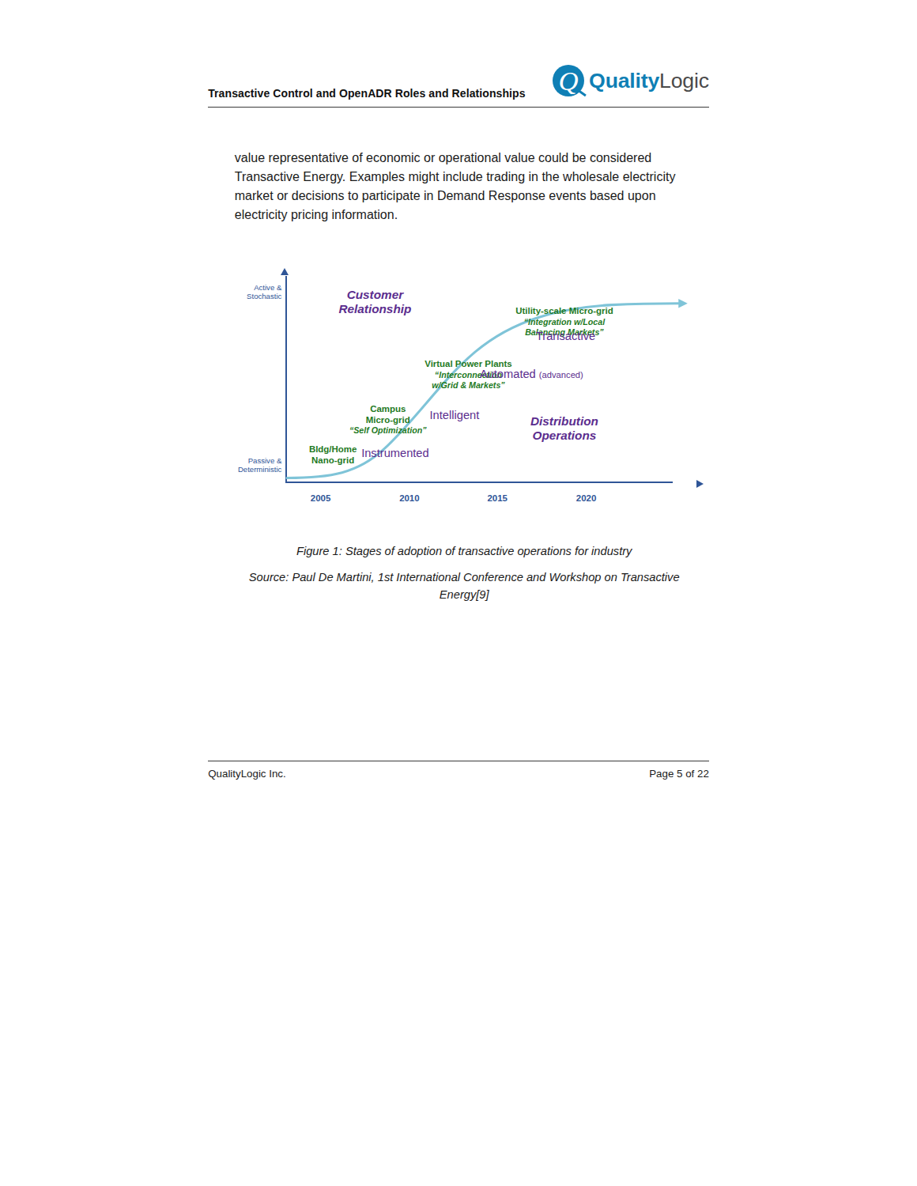Transactive Control and OpenADR Roles and Relationships
Q
Quality Logic
value representative of economic or operational value could be considered Transactive Energy. Examples might include trading in the wholesale electricity market or decisions to participate in Demand Response events based upon electricity pricing information.
Active &
Stochastic
Passive &
Deterministic
2005
2010
2015
2020
Bldg/Home
Nano-grid
Campus
Micro-grid“Self Optimization”
Virtual Power Plants“Interconnection
w/Grid & Markets”
Utility-scale Micro-grid“Integration w/Local
Balancing Markets”
Instrumented
Intelligent
Automated (advanced)
Transactive
Customer
Relationship
Distribution
Operations
Figure 1: Stages of adoption of transactive operations for industry
Source: Paul De Martini, 1st International Conference and Workshop on Transactive Energy[9]
QualityLogic Inc.
Page 5 of 22